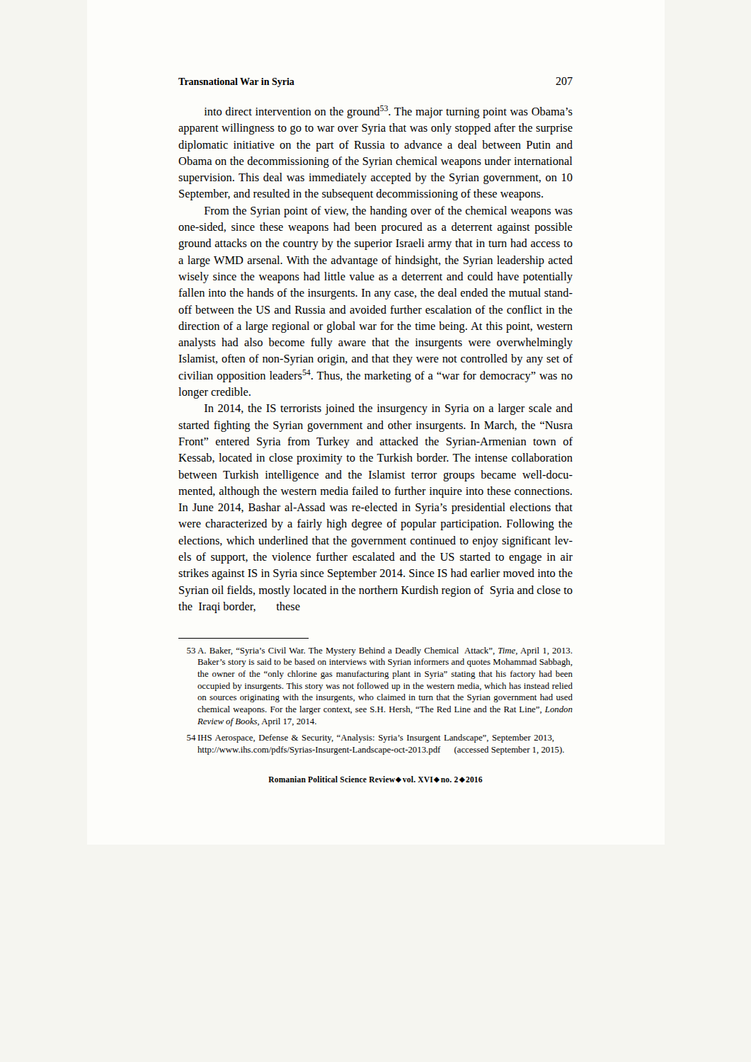Transnational War in Syria 207
into direct intervention on the ground53. The major turning point was Obama’s apparent willingness to go to war over Syria that was only stopped after the surprise diplomatic initiative on the part of Russia to advance a deal between Putin and Obama on the decommissioning of the Syrian chemical weapons under international supervision. This deal was immediately accepted by the Syrian government, on 10 September, and resulted in the subsequent decommissioning of these weapons.
From the Syrian point of view, the handing over of the chemical weapons was one-sided, since these weapons had been procured as a deterrent against possible ground attacks on the country by the superior Israeli army that in turn had access to a large WMD arsenal. With the advantage of hindsight, the Syrian leadership acted wisely since the weapons had little value as a deterrent and could have potentially fallen into the hands of the insurgents. In any case, the deal ended the mutual standoff between the US and Russia and avoided further escalation of the conflict in the direction of a large regional or global war for the time being. At this point, western analysts had also become fully aware that the insurgents were overwhelmingly Islamist, often of non-Syrian origin, and that they were not controlled by any set of civilian opposition leaders54. Thus, the marketing of a “war for democracy” was no longer credible.
In 2014, the IS terrorists joined the insurgency in Syria on a larger scale and started fighting the Syrian government and other insurgents. In March, the “Nusra Front” entered Syria from Turkey and attacked the Syrian-Armenian town of Kessab, located in close proximity to the Turkish border. The intense collaboration between Turkish intelligence and the Islamist terror groups became well-documented, although the western media failed to further inquire into these connections. In June 2014, Bashar al-Assad was re-elected in Syria’s presidential elections that were characterized by a fairly high degree of popular participation. Following the elections, which underlined that the government continued to enjoy significant levels of support, the violence further escalated and the US started to engage in air strikes against IS in Syria since September 2014. Since IS had earlier moved into the Syrian oil fields, mostly located in the northern Kurdish region of Syria and close to the Iraqi border, these
53
A. Baker, “Syria’s Civil War. The Mystery Behind a Deadly Chemical Attack”, Time, April 1, 2013. Baker’s story is said to be based on interviews with Syrian informers and quotes Mohammad Sabbagh, the owner of the “only chlorine gas manufacturing plant in Syria” stating that his factory had been occupied by insurgents. This story was not followed up in the western media, which has instead relied on sources originating with the insurgents, who claimed in turn that the Syrian government had used chemical weapons. For the larger context, see S.H. Hersh, “The Red Line and the Rat Line”, London Review of Books, April 17, 2014.
54
IHS Aerospace, Defense & Security, “Analysis: Syria’s Insurgent Landscape”, September 2013, http://www.ihs.com/pdfs/Syrias-Insurgent-Landscape-oct-2013.pdf (accessed September 1, 2015).
Romanian Political Science Review◆vol. XVI◆no. 2◆2016